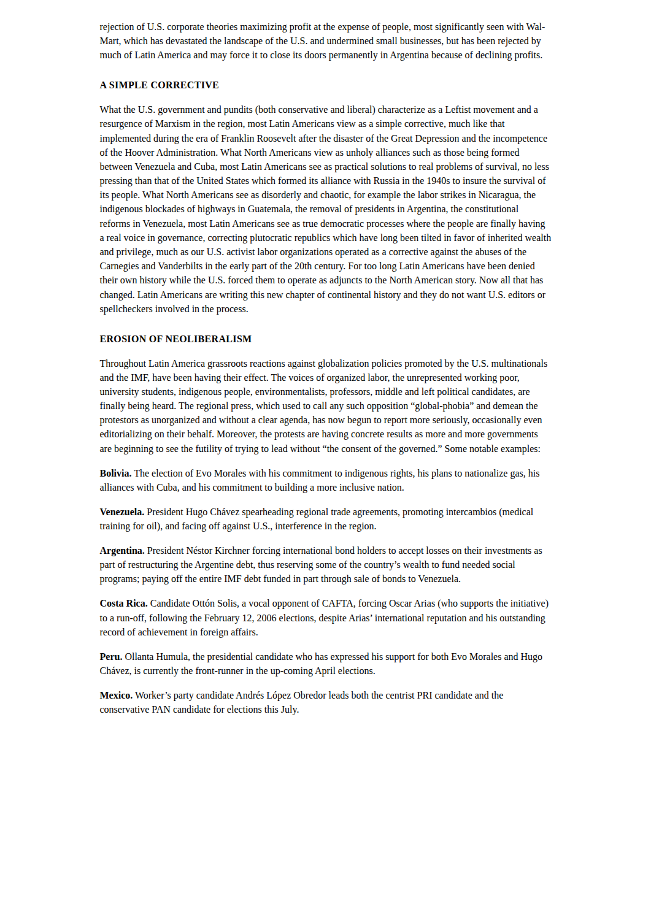rejection of U.S. corporate theories maximizing profit at the expense of people, most significantly seen with Wal-Mart, which has devastated the landscape of the U.S. and undermined small businesses, but has been rejected by much of Latin America and may force it to close its doors permanently in Argentina because of declining profits.
A SIMPLE CORRECTIVE
What the U.S. government and pundits (both conservative and liberal) characterize as a Leftist movement and a resurgence of Marxism in the region, most Latin Americans view as a simple corrective, much like that implemented during the era of Franklin Roosevelt after the disaster of the Great Depression and the incompetence of the Hoover Administration. What North Americans view as unholy alliances such as those being formed between Venezuela and Cuba, most Latin Americans see as practical solutions to real problems of survival, no less pressing than that of the United States which formed its alliance with Russia in the 1940s to insure the survival of its people. What North Americans see as disorderly and chaotic, for example the labor strikes in Nicaragua, the indigenous blockades of highways in Guatemala, the removal of presidents in Argentina, the constitutional reforms in Venezuela, most Latin Americans see as true democratic processes where the people are finally having a real voice in governance, correcting plutocratic republics which have long been tilted in favor of inherited wealth and privilege, much as our U.S. activist labor organizations operated as a corrective against the abuses of the Carnegies and Vanderbilts in the early part of the 20th century. For too long Latin Americans have been denied their own history while the U.S. forced them to operate as adjuncts to the North American story. Now all that has changed. Latin Americans are writing this new chapter of continental history and they do not want U.S. editors or spellcheckers involved in the process.
EROSION OF NEOLIBERALISM
Throughout Latin America grassroots reactions against globalization policies promoted by the U.S. multinationals and the IMF, have been having their effect. The voices of organized labor, the unrepresented working poor, university students, indigenous people, environmentalists, professors, middle and left political candidates, are finally being heard. The regional press, which used to call any such opposition “global-phobia” and demean the protestors as unorganized and without a clear agenda, has now begun to report more seriously, occasionally even editorializing on their behalf. Moreover, the protests are having concrete results as more and more governments are beginning to see the futility of trying to lead without “the consent of the governed.” Some notable examples:
Bolivia. The election of Evo Morales with his commitment to indigenous rights, his plans to nationalize gas, his alliances with Cuba, and his commitment to building a more inclusive nation.
Venezuela. President Hugo Chávez spearheading regional trade agreements, promoting intercambios (medical training for oil), and facing off against U.S., interference in the region.
Argentina. President Néstor Kirchner forcing international bond holders to accept losses on their investments as part of restructuring the Argentine debt, thus reserving some of the country’s wealth to fund needed social programs; paying off the entire IMF debt funded in part through sale of bonds to Venezuela.
Costa Rica. Candidate Ottón Solis, a vocal opponent of CAFTA, forcing Oscar Arias (who supports the initiative) to a run-off, following the February 12, 2006 elections, despite Arias’ international reputation and his outstanding record of achievement in foreign affairs.
Peru. Ollanta Humula, the presidential candidate who has expressed his support for both Evo Morales and Hugo Chávez, is currently the front-runner in the up-coming April elections.
Mexico. Worker’s party candidate Andrés López Obredor leads both the centrist PRI candidate and the conservative PAN candidate for elections this July.